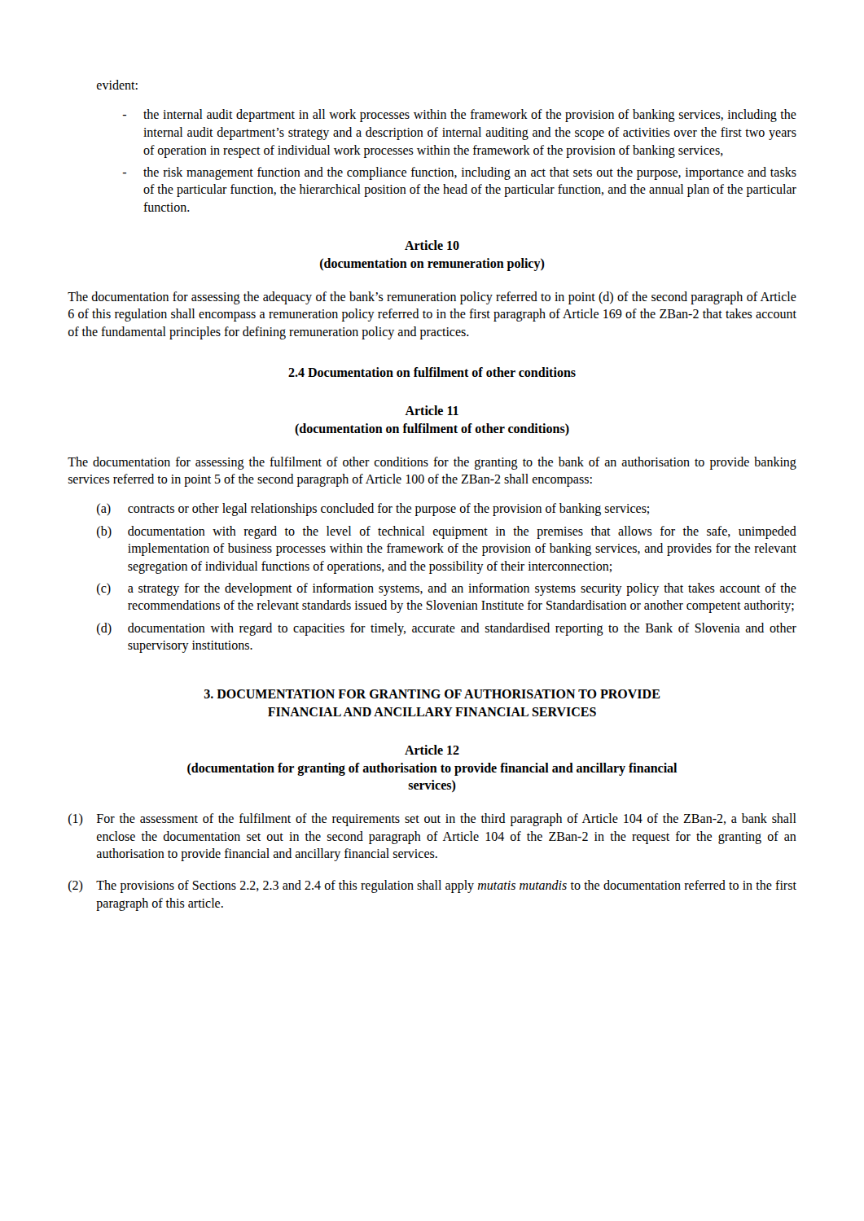evident:
the internal audit department in all work processes within the framework of the provision of banking services, including the internal audit department’s strategy and a description of internal auditing and the scope of activities over the first two years of operation in respect of individual work processes within the framework of the provision of banking services,
the risk management function and the compliance function, including an act that sets out the purpose, importance and tasks of the particular function, the hierarchical position of the head of the particular function, and the annual plan of the particular function.
Article 10
(documentation on remuneration policy)
The documentation for assessing the adequacy of the bank’s remuneration policy referred to in point (d) of the second paragraph of Article 6 of this regulation shall encompass a remuneration policy referred to in the first paragraph of Article 169 of the ZBan-2 that takes account of the fundamental principles for defining remuneration policy and practices.
2.4 Documentation on fulfilment of other conditions
Article 11
(documentation on fulfilment of other conditions)
The documentation for assessing the fulfilment of other conditions for the granting to the bank of an authorisation to provide banking services referred to in point 5 of the second paragraph of Article 100 of the ZBan-2 shall encompass:
(a) contracts or other legal relationships concluded for the purpose of the provision of banking services;
(b) documentation with regard to the level of technical equipment in the premises that allows for the safe, unimpeded implementation of business processes within the framework of the provision of banking services, and provides for the relevant segregation of individual functions of operations, and the possibility of their interconnection;
(c) a strategy for the development of information systems, and an information systems security policy that takes account of the recommendations of the relevant standards issued by the Slovenian Institute for Standardisation or another competent authority;
(d) documentation with regard to capacities for timely, accurate and standardised reporting to the Bank of Slovenia and other supervisory institutions.
3. DOCUMENTATION FOR GRANTING OF AUTHORISATION TO PROVIDE
FINANCIAL AND ANCILLARY FINANCIAL SERVICES
Article 12
(documentation for granting of authorisation to provide financial and ancillary financial
services)
(1) For the assessment of the fulfilment of the requirements set out in the third paragraph of Article 104 of the ZBan-2, a bank shall enclose the documentation set out in the second paragraph of Article 104 of the ZBan-2 in the request for the granting of an authorisation to provide financial and ancillary financial services.
(2) The provisions of Sections 2.2, 2.3 and 2.4 of this regulation shall apply mutatis mutandis to the documentation referred to in the first paragraph of this article.